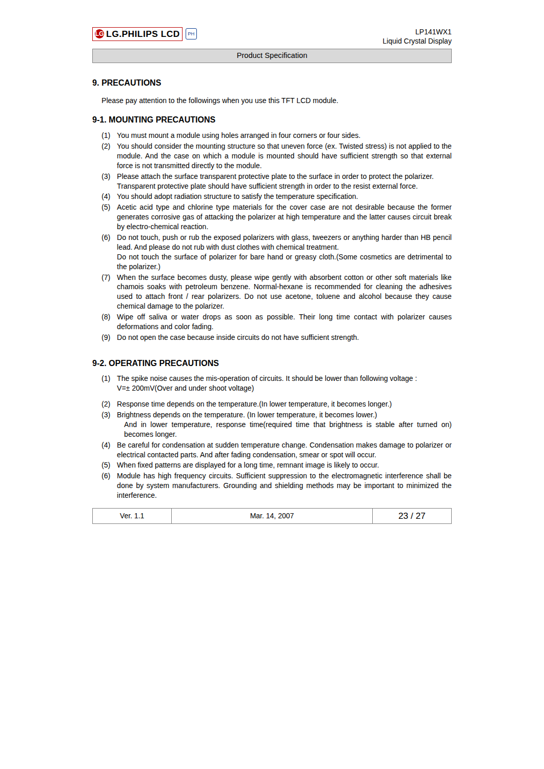LG LG.PHILIPS LCD
PH
LP141WX1
Liquid Crystal Display
Product Specification
9. PRECAUTIONS
Please pay attention to the followings when you use this TFT LCD module.
9-1. MOUNTING PRECAUTIONS
(1) You must mount a module using holes arranged in four corners or four sides.
(2) You should consider the mounting structure so that uneven force (ex. Twisted stress) is not applied to the module. And the case on which a module is mounted should have sufficient strength so that external force is not transmitted directly to the module.
(3) Please attach the surface transparent protective plate to the surface in order to protect the polarizer. Transparent protective plate should have sufficient strength in order to the resist external force.
(4) You should adopt radiation structure to satisfy the temperature specification.
(5) Acetic acid type and chlorine type materials for the cover case are not desirable because the former generates corrosive gas of attacking the polarizer at high temperature and the latter causes circuit break by electro-chemical reaction.
(6) Do not touch, push or rub the exposed polarizers with glass, tweezers or anything harder than HB pencil lead. And please do not rub with dust clothes with chemical treatment. Do not touch the surface of polarizer for bare hand or greasy cloth.(Some cosmetics are detrimental to the polarizer.)
(7) When the surface becomes dusty, please wipe gently with absorbent cotton or other soft materials like chamois soaks with petroleum benzene. Normal-hexane is recommended for cleaning the adhesives used to attach front / rear polarizers. Do not use acetone, toluene and alcohol because they cause chemical damage to the polarizer.
(8) Wipe off saliva or water drops as soon as possible. Their long time contact with polarizer causes deformations and color fading.
(9) Do not open the case because inside circuits do not have sufficient strength.
9-2. OPERATING PRECAUTIONS
(1) The spike noise causes the mis-operation of circuits. It should be lower than following voltage : V=± 200mV(Over and under shoot voltage)
(2) Response time depends on the temperature.(In lower temperature, it becomes longer.)
(3) Brightness depends on the temperature. (In lower temperature, it becomes lower.) And in lower temperature, response time(required time that brightness is stable after turned on) becomes longer.
(4) Be careful for condensation at sudden temperature change. Condensation makes damage to polarizer or electrical contacted parts. And after fading condensation, smear or spot will occur.
(5) When fixed patterns are displayed for a long time, remnant image is likely to occur.
(6) Module has high frequency circuits. Sufficient suppression to the electromagnetic interference shall be done by system manufacturers. Grounding and shielding methods may be important to minimized the interference.
| Ver. 1.1 | Mar. 14, 2007 | 23 / 27 |